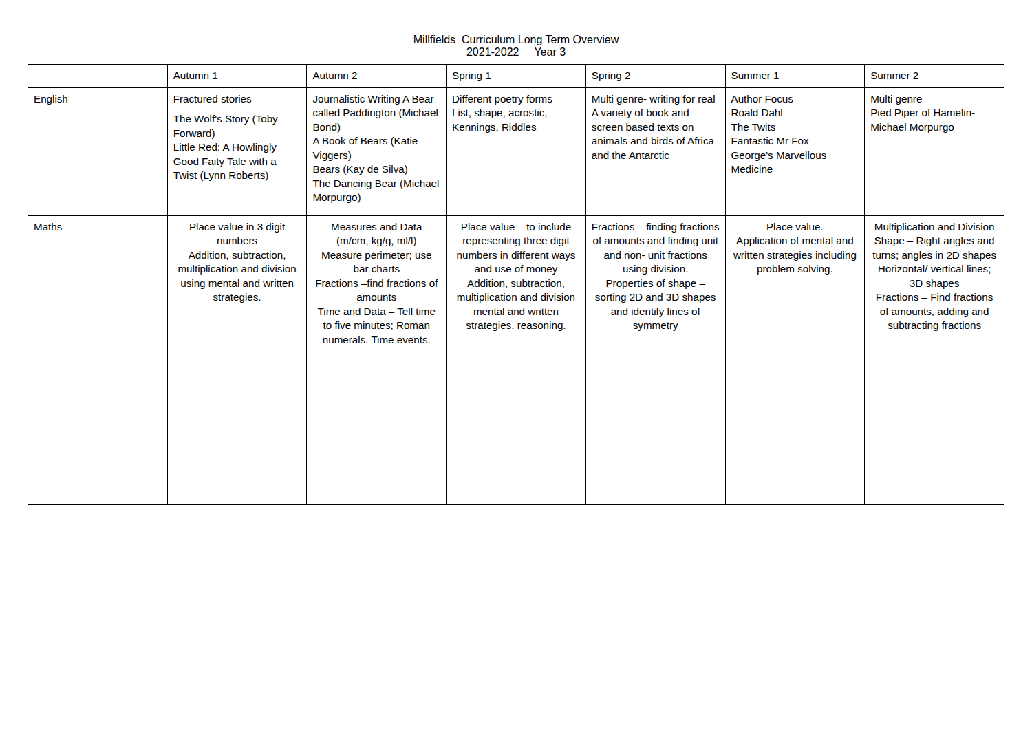Millfields Curriculum Long Term Overview 2021-2022 Year 3
| | Autumn 1 | Autumn 2 | Spring 1 | Spring 2 | Summer 1 | Summer 2 |
| --- | --- | --- | --- | --- | --- | --- |
| English | Fractured stories The Wolf's Story (Toby Forward) Little Red: A Howlingly Good Faity Tale with a Twist (Lynn Roberts) | Journalistic Writing A Bear called Paddington (Michael Bond) A Book of Bears (Katie Viggers) Bears (Kay de Silva) The Dancing Bear (Michael Morpurgo) | Different poetry forms – List, shape, acrostic, Kennings, Riddles | Multi genre- writing for real A variety of book and screen based texts on animals and birds of Africa and the Antarctic | Author Focus Roald Dahl The Twits Fantastic Mr Fox George's Marvellous Medicine | Multi genre Pied Piper of Hamelin- Michael Morpurgo |
| Maths | Place value in 3 digit numbers Addition, subtraction, multiplication and division using mental and written strategies. | Measures and Data (m/cm, kg/g, ml/l) Measure perimeter; use bar charts Fractions –find fractions of amounts Time and Data – Tell time to five minutes; Roman numerals. Time events. | Place value – to include representing three digit numbers in different ways and use of money Addition, subtraction, multiplication and division mental and written strategies. reasoning. | Fractions – finding fractions of amounts and finding unit and non- unit fractions using division. Properties of shape – sorting 2D and 3D shapes and identify lines of symmetry | Place value. Application of mental and written strategies including problem solving. | Multiplication and Division Shape – Right angles and turns; angles in 2D shapes Horizontal/ vertical lines; 3D shapes Fractions – Find fractions of amounts, adding and subtracting fractions |